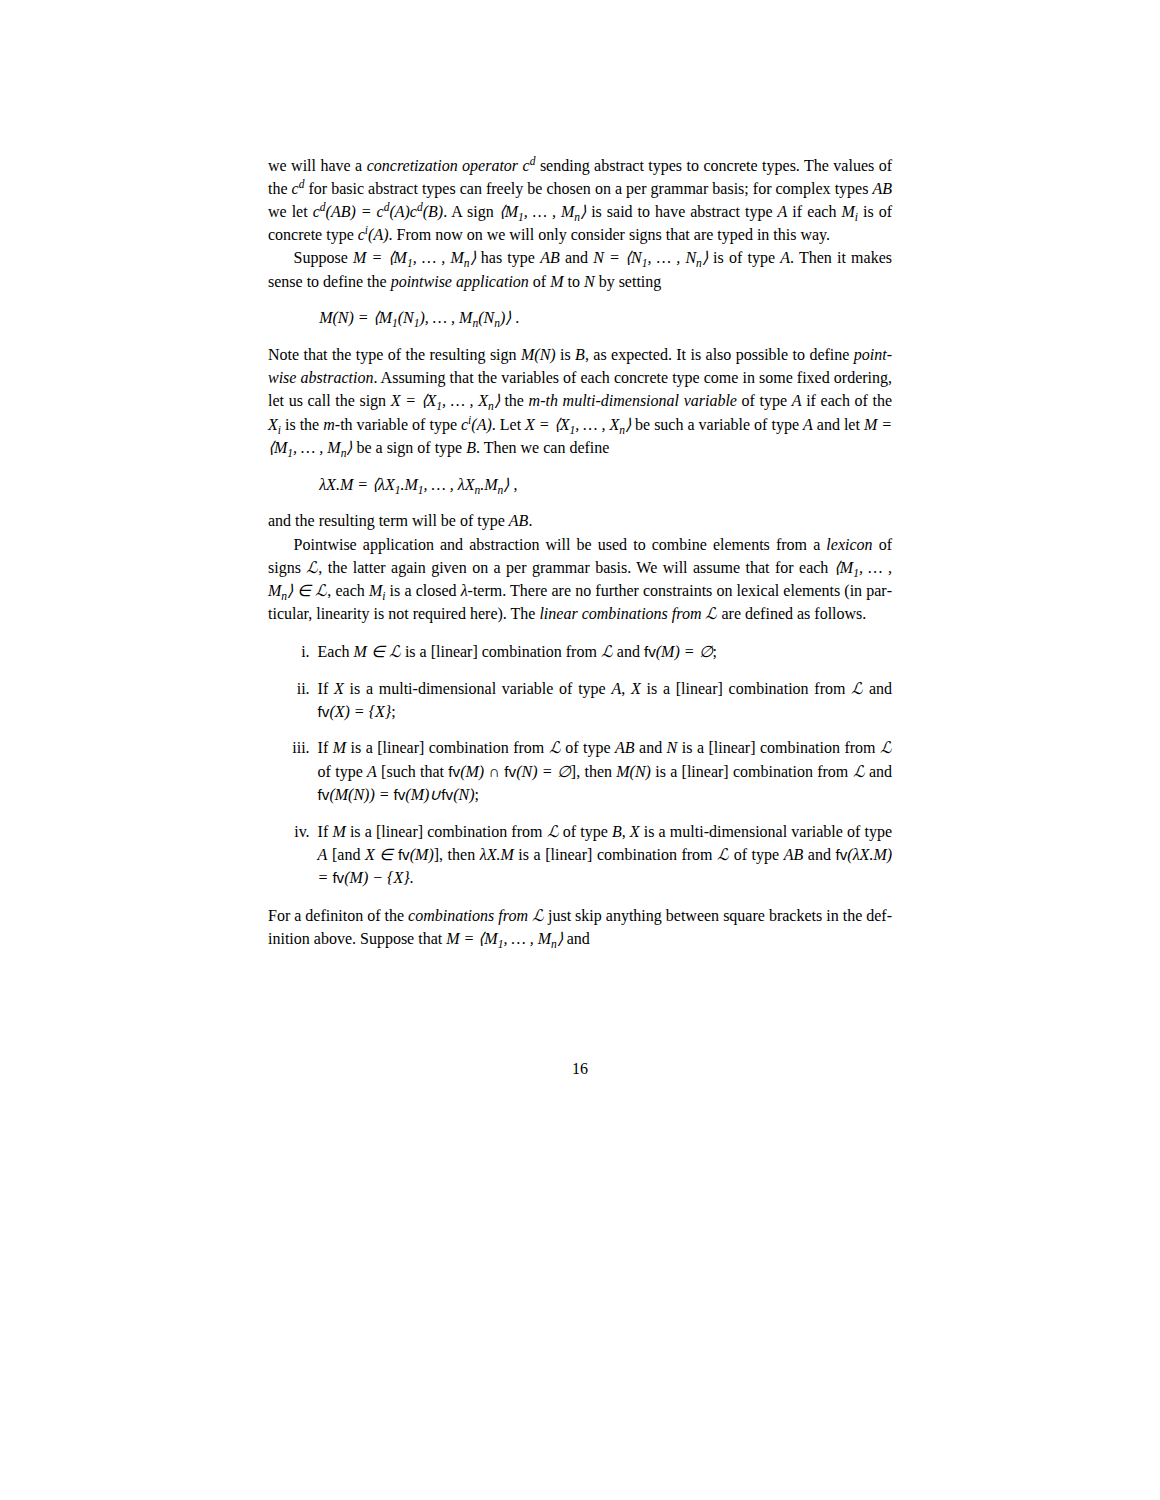we will have a concretization operator cd sending abstract types to concrete types. The values of the cd for basic abstract types can freely be chosen on a per grammar basis; for complex types AB we let cd(AB) = cd(A)cd(B). A sign ⟨M1, … , Mn⟩ is said to have abstract type A if each Mi is of concrete type ci(A). From now on we will only consider signs that are typed in this way.
Suppose M = ⟨M1, … , Mn⟩ has type AB and N = ⟨N1, … , Nn⟩ is of type A. Then it makes sense to define the pointwise application of M to N by setting
M(N) = ⟨M1(N1), … , Mn(Nn)⟩ .
Note that the type of the resulting sign M(N) is B, as expected. It is also possible to define pointwise abstraction. Assuming that the variables of each concrete type come in some fixed ordering, let us call the sign X = ⟨X1, … , Xn⟩ the m-th multi-dimensional variable of type A if each of the Xi is the m-th variable of type ci(A). Let X = ⟨X1, … , Xn⟩ be such a variable of type A and let M = ⟨M1, … , Mn⟩ be a sign of type B. Then we can define
λX.M = ⟨λX1.M1, … , λXn.Mn⟩ ,
and the resulting term will be of type AB.
Pointwise application and abstraction will be used to combine elements from a lexicon of signs ℒ, the latter again given on a per grammar basis. We will assume that for each ⟨M1, … , Mn⟩ ∈ ℒ, each Mi is a closed λ-term. There are no further constraints on lexical elements (in particular, linearity is not required here). The linear combinations from ℒ are defined as follows.
Each M ∈ ℒ is a [linear] combination from ℒ and fv(M) = ∅;
If X is a multi-dimensional variable of type A, X is a [linear] combination from ℒ and fv(X) = {X};
If M is a [linear] combination from ℒ of type AB and N is a [linear] combination from ℒ of type A [such that fv(M) ∩ fv(N) = ∅], then M(N) is a [linear] combination from ℒ and fv(M(N)) = fv(M)∪fv(N);
If M is a [linear] combination from ℒ of type B, X is a multi-dimensional variable of type A [and X ∈ fv(M)], then λX.M is a [linear] combination from ℒ of type AB and fv(λX.M) = fv(M) − {X}.
For a definiton of the combinations from ℒ just skip anything between square brackets in the definition above. Suppose that M = ⟨M1, … , Mn⟩ and
16